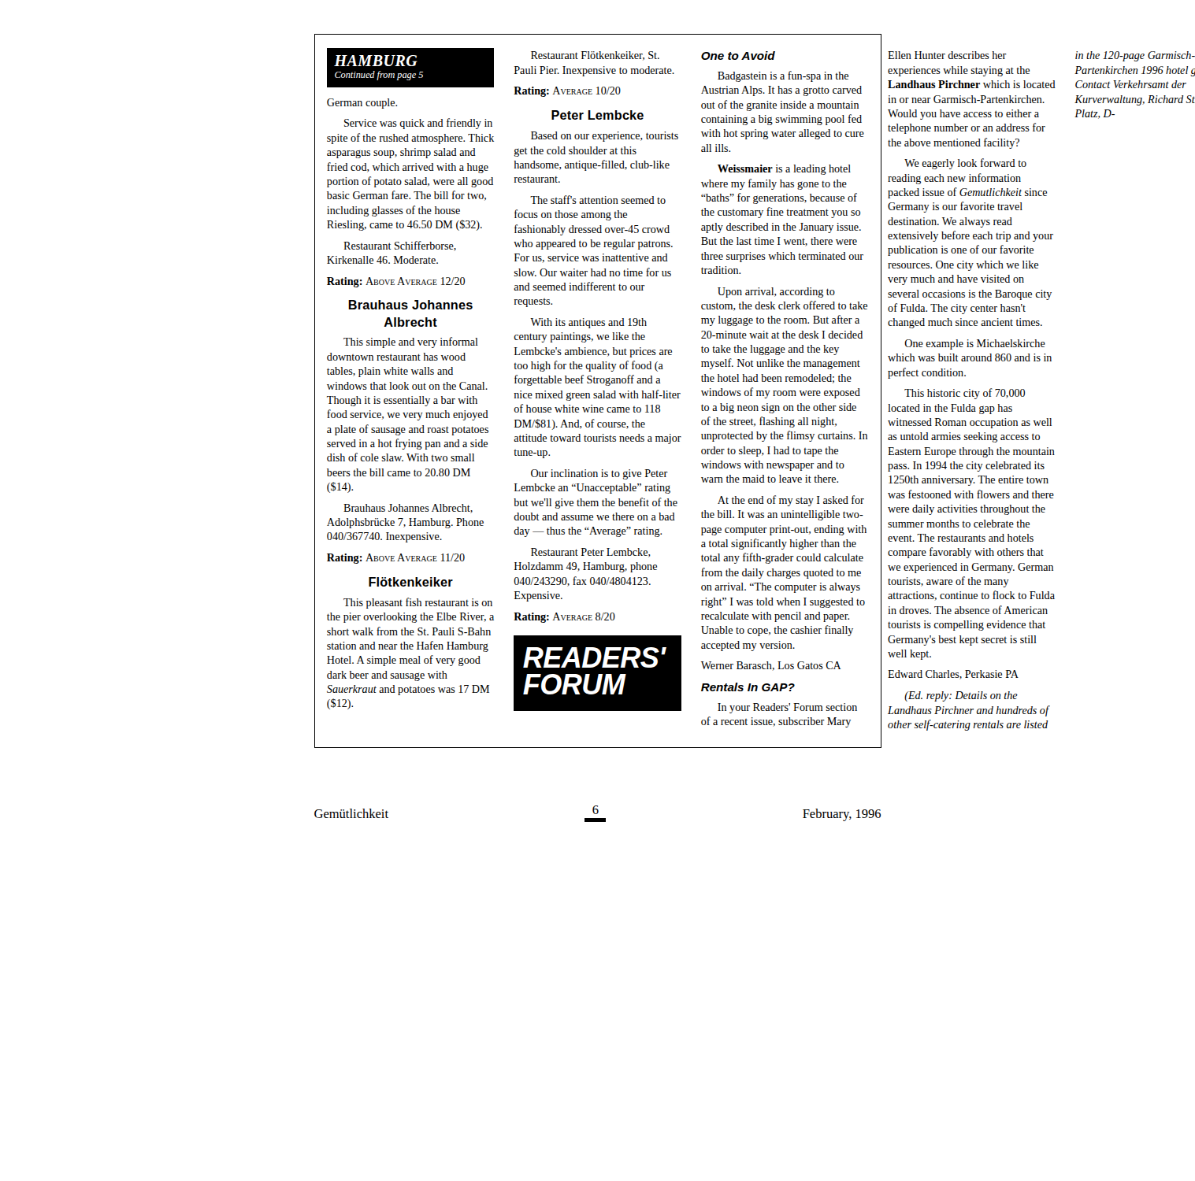HAMBURG
Continued from page 5
German couple.
Service was quick and friendly in spite of the rushed atmosphere. Thick asparagus soup, shrimp salad and fried cod, which arrived with a huge portion of potato salad, were all good basic German fare. The bill for two, including glasses of the house Riesling, came to 46.50 DM ($32).
Restaurant Schifferborse, Kirkenalle 46. Moderate.
Rating: Above Average 12/20
Brauhaus Johannes Albrecht
This simple and very informal downtown restaurant has wood tables, plain white walls and windows that look out on the Canal. Though it is essentially a bar with food service, we very much enjoyed a plate of sausage and roast potatoes served in a hot frying pan and a side dish of cole slaw. With two small beers the bill came to 20.80 DM ($14).
Brauhaus Johannes Albrecht, Adolphsbrücke 7, Hamburg. Phone 040/367740. Inexpensive.
Rating: Above Average 11/20
Flötkenkeiker
This pleasant fish restaurant is on the pier overlooking the Elbe River, a short walk from the St. Pauli S-Bahn station and near the Hafen Hamburg Hotel. A simple meal of very good dark beer and sausage with Sauerkraut and potatoes was 17 DM ($12).
Restaurant Flötkenkeiker, St. Pauli Pier. Inexpensive to moderate.
Rating: Average 10/20
Peter Lembcke
Based on our experience, tourists get the cold shoulder at this handsome, antique-filled, club-like restaurant.
The staff's attention seemed to focus on those among the fashionably dressed over-45 crowd who appeared to be regular patrons. For us, service was inattentive and slow. Our waiter had no time for us and seemed indifferent to our requests.
With its antiques and 19th century paintings, we like the Lembcke's ambience, but prices are too high for the quality of food (a forgettable beef Stroganoff and a nice mixed green salad with half-liter of house white wine came to 118 DM/$81). And, of course, the attitude toward tourists needs a major tune-up.
Our inclination is to give Peter Lembcke an “Unacceptable” rating but we'll give them the benefit of the doubt and assume we there on a bad day — thus the “Average” rating.
Restaurant Peter Lembcke, Holzdamm 49, Hamburg, phone 040/243290, fax 040/4804123. Expensive.
Rating: Average 8/20
READERS'
FORUM
One to Avoid
Badgastein is a fun-spa in the Austrian Alps. It has a grotto carved out of the granite inside a mountain containing a big swimming pool fed with hot spring water alleged to cure all ills.
Weissmaier is a leading hotel where my family has gone to the “baths” for generations, because of the customary fine treatment you so aptly described in the January issue. But the last time I went, there were three surprises which terminated our tradition.
Upon arrival, according to custom, the desk clerk offered to take my luggage to the room. But after a 20-minute wait at the desk I decided to take the luggage and the key myself. Not unlike the management the hotel had been remodeled; the windows of my room were exposed to a big neon sign on the other side of the street, flashing all night, unprotected by the flimsy curtains. In order to sleep, I had to tape the windows with newspaper and to warn the maid to leave it there.
At the end of my stay I asked for the bill. It was an unintelligible two-page computer print-out, ending with a total significantly higher than the total any fifth-grader could calculate from the daily charges quoted to me on arrival. “The computer is always right” I was told when I suggested to recalculate with pencil and paper. Unable to cope, the cashier finally accepted my version.
Werner Barasch, Los Gatos CA
Rentals In GAP?
In your Readers' Forum section of a recent issue, subscriber Mary Ellen Hunter describes her experiences while staying at the Landhaus Pirchner which is located in or near Garmisch-Partenkirchen. Would you have access to either a telephone number or an address for the above mentioned facility?
We eagerly look forward to reading each new information packed issue of Gemutlichkeit since Germany is our favorite travel destination. We always read extensively before each trip and your publication is one of our favorite resources. One city which we like very much and have visited on several occasions is the Baroque city of Fulda. The city center hasn't changed much since ancient times.
One example is Michaelskirche which was built around 860 and is in perfect condition.
This historic city of 70,000 located in the Fulda gap has witnessed Roman occupation as well as untold armies seeking access to Eastern Europe through the mountain pass. In 1994 the city celebrated its 1250th anniversary. The entire town was festooned with flowers and there were daily activities throughout the summer months to celebrate the event. The restaurants and hotels compare favorably with others that we experienced in Germany. German tourists, aware of the many attractions, continue to flock to Fulda in droves. The absence of American tourists is compelling evidence that Germany's best kept secret is still well kept.
Edward Charles, Perkasie PA
(Ed. reply: Details on the Landhaus Pirchner and hundreds of other self-catering rentals are listed in the 120-page Garmisch-Partenkirchen 1996 hotel guide. Contact Verkehrsamt der Kurverwaltung, Richard Strauss Platz, D-
Gemütlichkeit
6
February, 1996